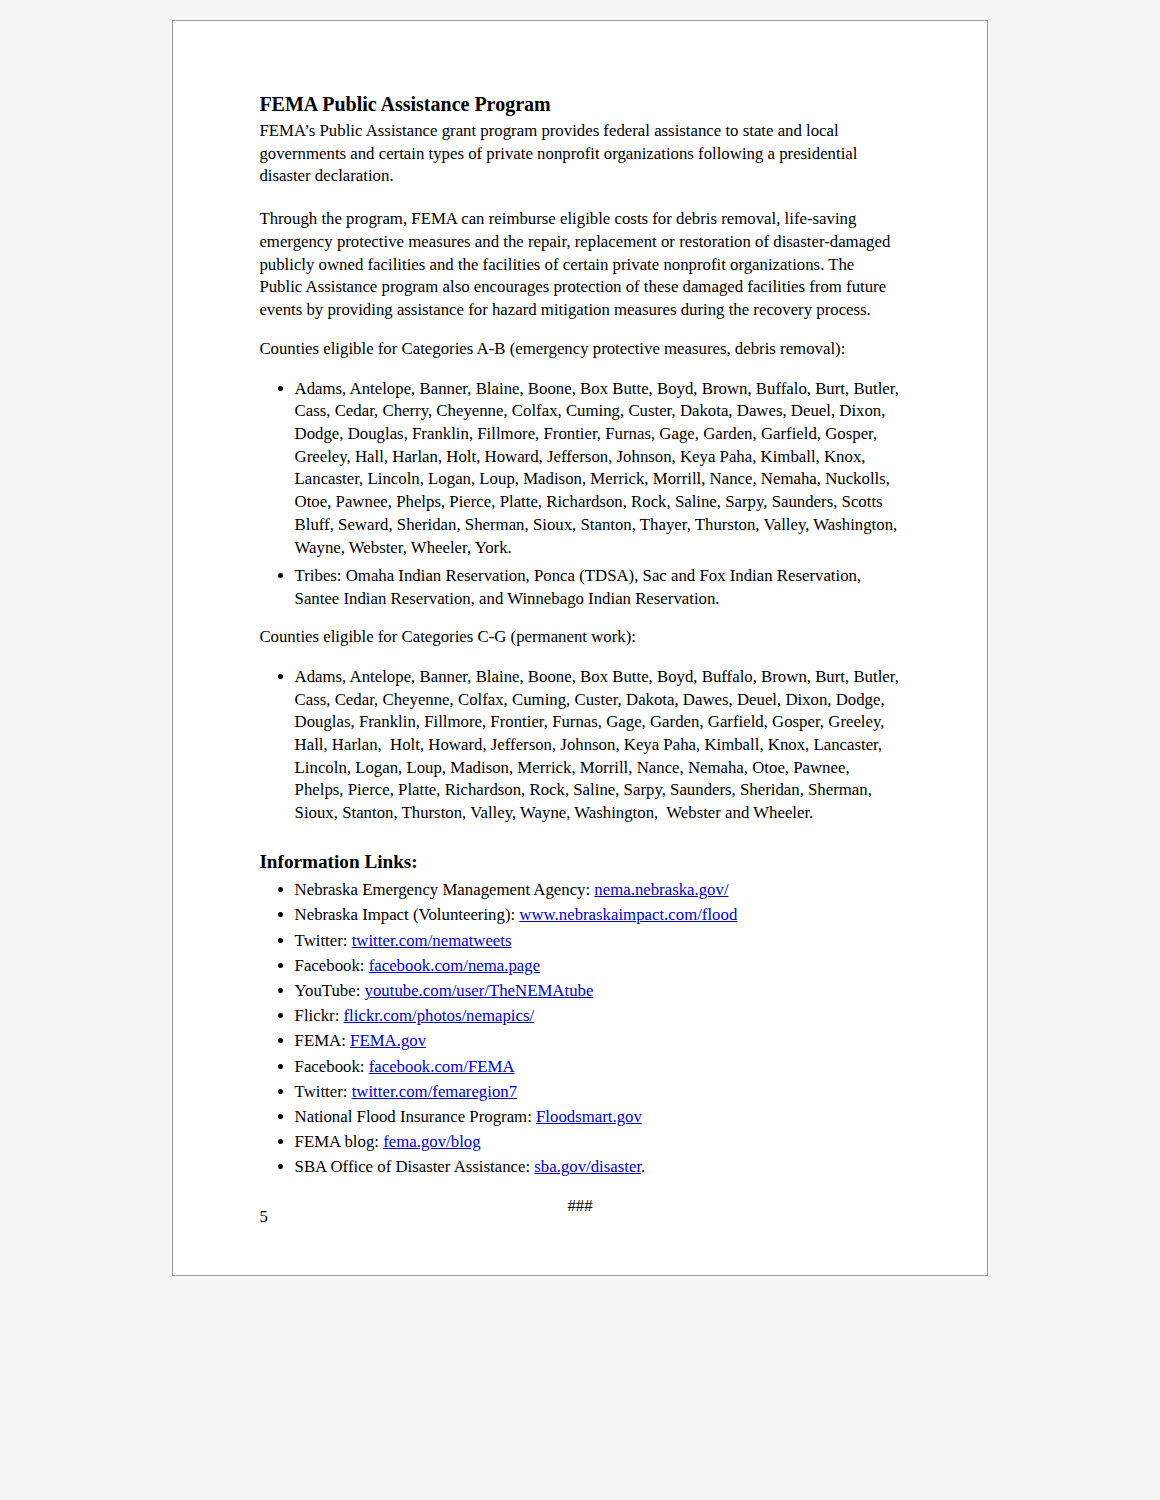FEMA Public Assistance Program
FEMA’s Public Assistance grant program provides federal assistance to state and local governments and certain types of private nonprofit organizations following a presidential disaster declaration.
Through the program, FEMA can reimburse eligible costs for debris removal, life-saving emergency protective measures and the repair, replacement or restoration of disaster-damaged publicly owned facilities and the facilities of certain private nonprofit organizations. The Public Assistance program also encourages protection of these damaged facilities from future events by providing assistance for hazard mitigation measures during the recovery process.
Counties eligible for Categories A-B (emergency protective measures, debris removal):
Adams, Antelope, Banner, Blaine, Boone, Box Butte, Boyd, Brown, Buffalo, Burt, Butler, Cass, Cedar, Cherry, Cheyenne, Colfax, Cuming, Custer, Dakota, Dawes, Deuel, Dixon, Dodge, Douglas, Franklin, Fillmore, Frontier, Furnas, Gage, Garden, Garfield, Gosper, Greeley, Hall, Harlan, Holt, Howard, Jefferson, Johnson, Keya Paha, Kimball, Knox, Lancaster, Lincoln, Logan, Loup, Madison, Merrick, Morrill, Nance, Nemaha, Nuckolls, Otoe, Pawnee, Phelps, Pierce, Platte, Richardson, Rock, Saline, Sarpy, Saunders, Scotts Bluff, Seward, Sheridan, Sherman, Sioux, Stanton, Thayer, Thurston, Valley, Washington, Wayne, Webster, Wheeler, York.
Tribes: Omaha Indian Reservation, Ponca (TDSA), Sac and Fox Indian Reservation, Santee Indian Reservation, and Winnebago Indian Reservation.
Counties eligible for Categories C-G (permanent work):
Adams, Antelope, Banner, Blaine, Boone, Box Butte, Boyd, Buffalo, Brown, Burt, Butler, Cass, Cedar, Cheyenne, Colfax, Cuming, Custer, Dakota, Dawes, Deuel, Dixon, Dodge, Douglas, Franklin, Fillmore, Frontier, Furnas, Gage, Garden, Garfield, Gosper, Greeley, Hall, Harlan, Holt, Howard, Jefferson, Johnson, Keya Paha, Kimball, Knox, Lancaster, Lincoln, Logan, Loup, Madison, Merrick, Morrill, Nance, Nemaha, Otoe, Pawnee, Phelps, Pierce, Platte, Richardson, Rock, Saline, Sarpy, Saunders, Sheridan, Sherman, Sioux, Stanton, Thurston, Valley, Wayne, Washington, Webster and Wheeler.
Information Links:
Nebraska Emergency Management Agency: nema.nebraska.gov/
Nebraska Impact (Volunteering): www.nebraskaimpact.com/flood
Twitter: twitter.com/nematweets
Facebook: facebook.com/nema.page
YouTube: youtube.com/user/TheNEMAtube
Flickr: flickr.com/photos/nemapics/
FEMA: FEMA.gov
Facebook: facebook.com/FEMA
Twitter: twitter.com/femaregion7
National Flood Insurance Program: Floodsmart.gov
FEMA blog: fema.gov/blog
SBA Office of Disaster Assistance: sba.gov/disaster.
###
5